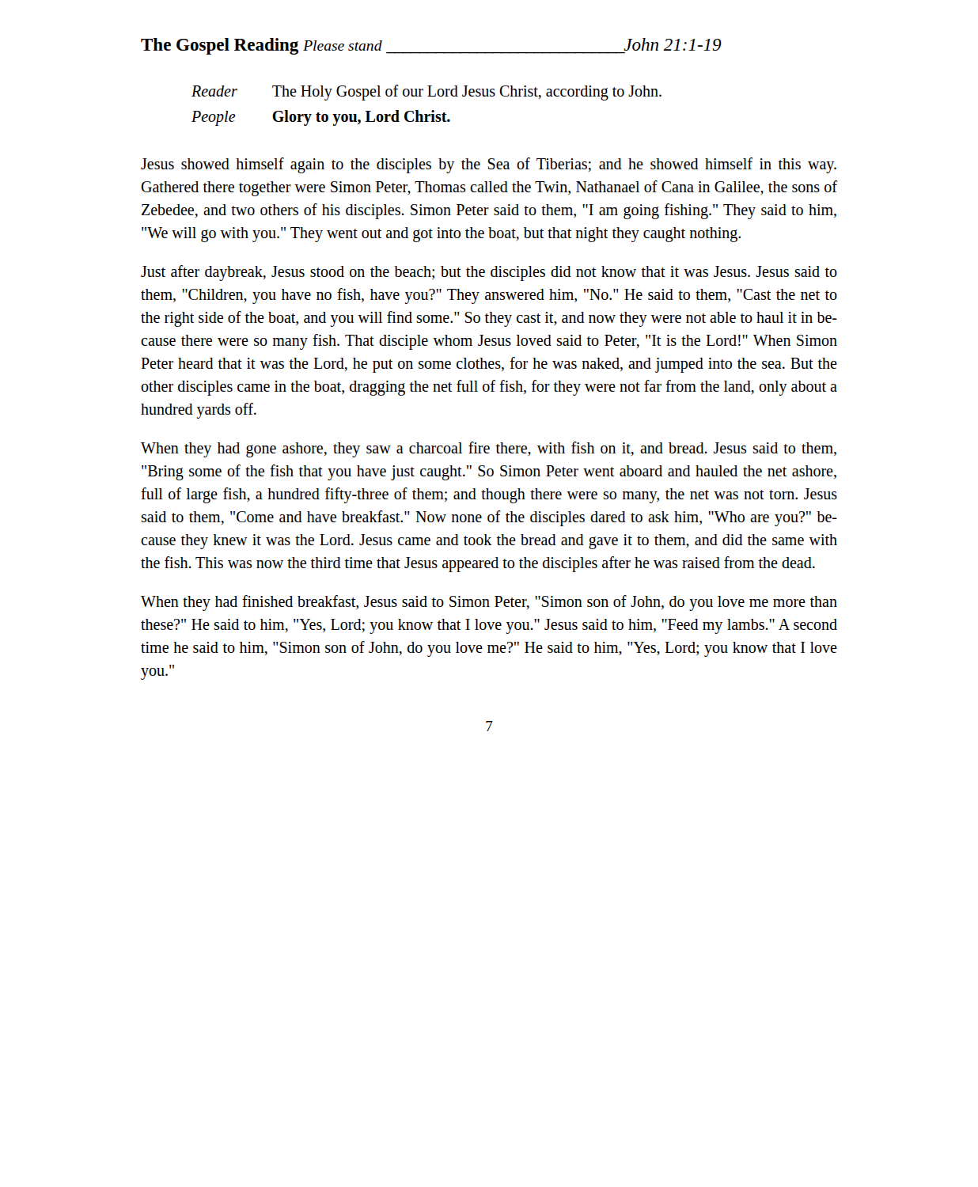The Gospel Reading Please stand _____________________________John 21:1-19
| Reader | The Holy Gospel of our Lord Jesus Christ, according to John. |
| People | Glory to you, Lord Christ. |
Jesus showed himself again to the disciples by the Sea of Tiberias; and he showed himself in this way. Gathered there together were Simon Peter, Thomas called the Twin, Nathanael of Cana in Galilee, the sons of Zebedee, and two others of his disciples. Simon Peter said to them, "I am going fishing." They said to him, "We will go with you." They went out and got into the boat, but that night they caught nothing.
Just after daybreak, Jesus stood on the beach; but the disciples did not know that it was Jesus. Jesus said to them, "Children, you have no fish, have you?" They answered him, "No." He said to them, "Cast the net to the right side of the boat, and you will find some." So they cast it, and now they were not able to haul it in because there were so many fish. That disciple whom Jesus loved said to Peter, "It is the Lord!" When Simon Peter heard that it was the Lord, he put on some clothes, for he was naked, and jumped into the sea. But the other disciples came in the boat, dragging the net full of fish, for they were not far from the land, only about a hundred yards off.
When they had gone ashore, they saw a charcoal fire there, with fish on it, and bread. Jesus said to them, "Bring some of the fish that you have just caught." So Simon Peter went aboard and hauled the net ashore, full of large fish, a hundred fifty-three of them; and though there were so many, the net was not torn. Jesus said to them, "Come and have breakfast." Now none of the disciples dared to ask him, "Who are you?" because they knew it was the Lord. Jesus came and took the bread and gave it to them, and did the same with the fish. This was now the third time that Jesus appeared to the disciples after he was raised from the dead.
When they had finished breakfast, Jesus said to Simon Peter, "Simon son of John, do you love me more than these?" He said to him, "Yes, Lord; you know that I love you." Jesus said to him, "Feed my lambs." A second time he said to him, "Simon son of John, do you love me?" He said to him, "Yes, Lord; you know that I love you."
7